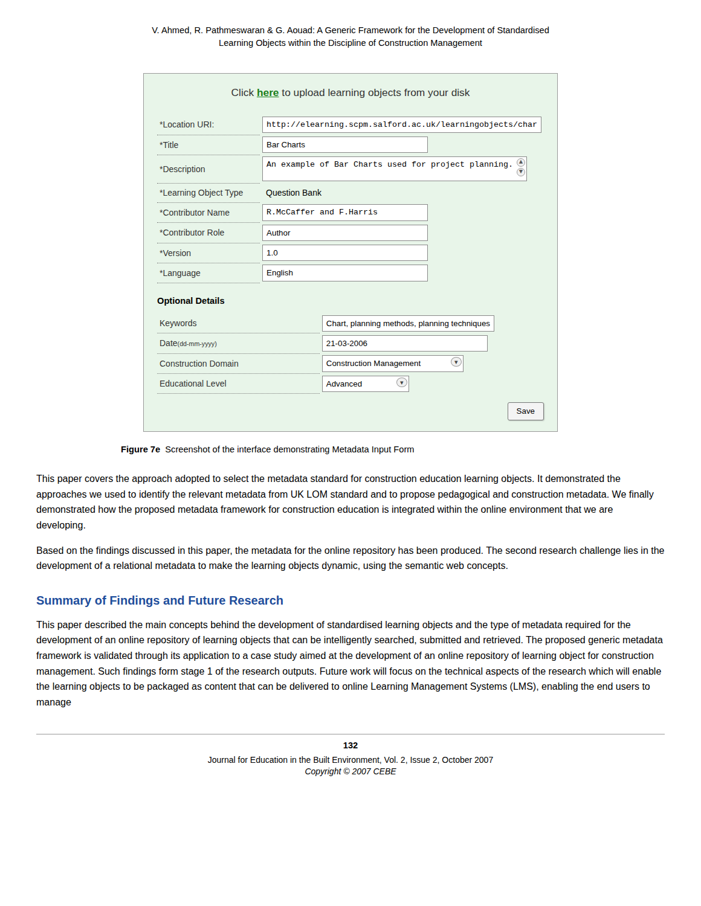V. Ahmed, R. Pathmeswaran & G. Aouad: A Generic Framework for the Development of Standardised
Learning Objects within the Discipline of Construction Management
Click here to upload learning objects from your disk
| *Location URI: | http://elearning.scpm.salford.ac.uk/learningobjects/char |
| *Title | Bar Charts |
| *Description | An example of Bar Charts used for project planning. ▲ ▼ |
| *Learning Object Type | Question Bank |
| *Contributor Name | R.McCaffer and F.Harris |
| *Contributor Role | Author |
| *Version | 1.0 |
| *Language | English |
Optional Details
| Keywords | Chart, planning methods, planning techniques |
| Date (dd-mm-yyyy) | 21-03-2006 |
| Construction Domain | Construction Management ▾ |
| Educational Level | Advanced ▾ |
Save
Figure 7e Screenshot of the interface demonstrating Metadata Input Form
This paper covers the approach adopted to select the metadata standard for construction education learning objects. It demonstrated the approaches we used to identify the relevant metadata from UK LOM standard and to propose pedagogical and construction metadata. We finally demonstrated how the proposed metadata framework for construction education is integrated within the online environment that we are developing.
Based on the findings discussed in this paper, the metadata for the online repository has been produced. The second research challenge lies in the development of a relational metadata to make the learning objects dynamic, using the semantic web concepts.
Summary of Findings and Future Research
This paper described the main concepts behind the development of standardised learning objects and the type of metadata required for the development of an online repository of learning objects that can be intelligently searched, submitted and retrieved. The proposed generic metadata framework is validated through its application to a case study aimed at the development of an online repository of learning object for construction management. Such findings form stage 1 of the research outputs. Future work will focus on the technical aspects of the research which will enable the learning objects to be packaged as content that can be delivered to online Learning Management Systems (LMS), enabling the end users to manage
132
Journal for Education in the Built Environment, Vol. 2, Issue 2, October 2007
Copyright © 2007 CEBE